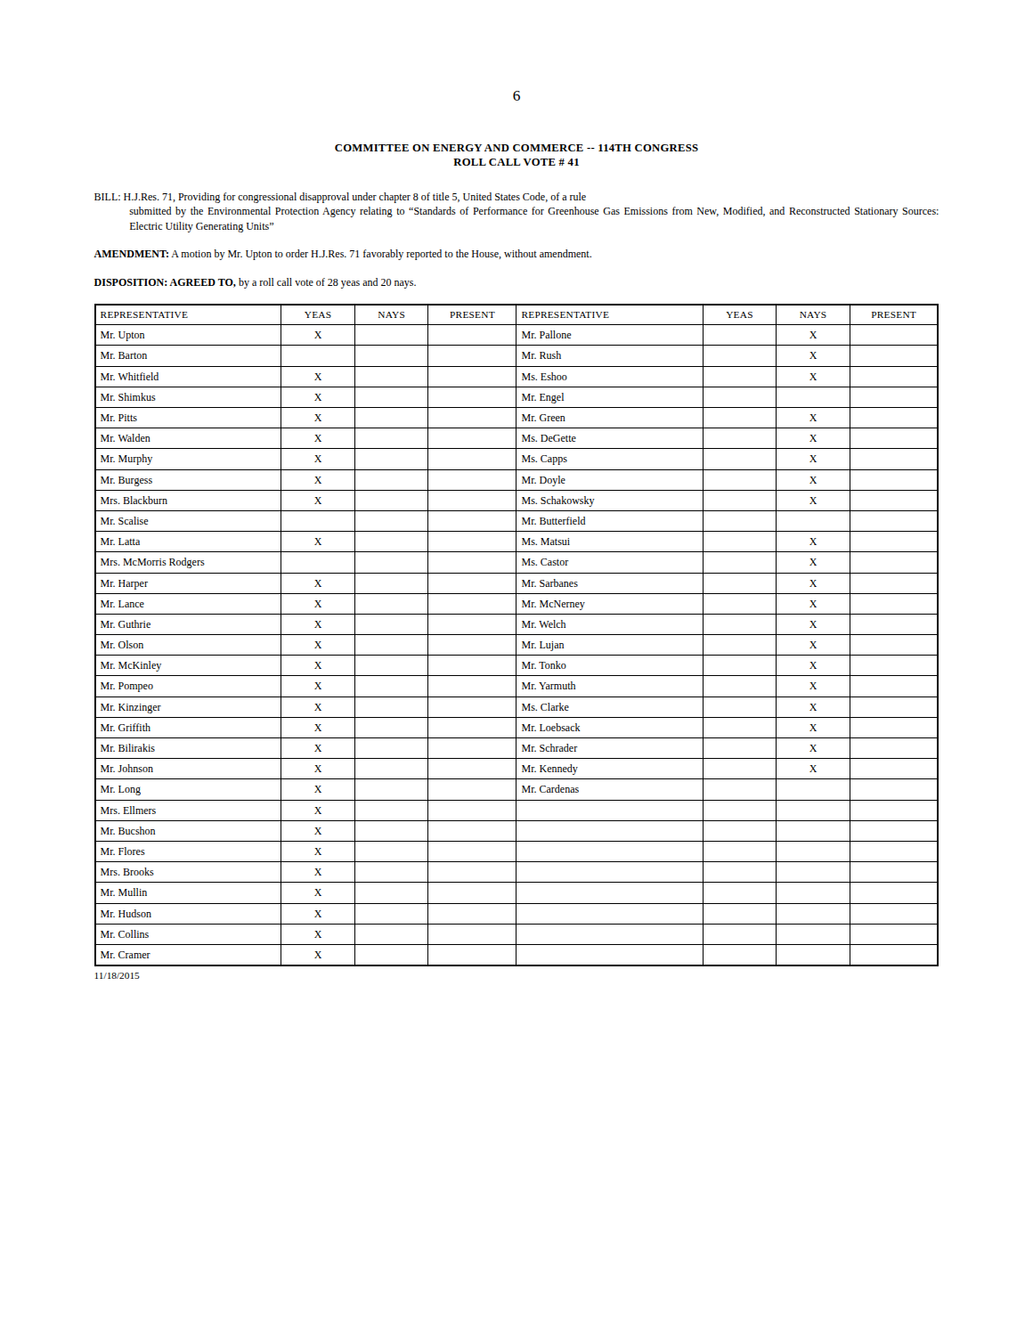6
COMMITTEE ON ENERGY AND COMMERCE -- 114TH CONGRESS
ROLL CALL VOTE # 41
BILL: H.J.Res. 71, Providing for congressional disapproval under chapter 8 of title 5, United States Code, of a rule submitted by the Environmental Protection Agency relating to “Standards of Performance for Greenhouse Gas Emissions from New, Modified, and Reconstructed Stationary Sources: Electric Utility Generating Units”
AMENDMENT: A motion by Mr. Upton to order H.J.Res. 71 favorably reported to the House, without amendment.
DISPOSITION: AGREED TO, by a roll call vote of 28 yeas and 20 nays.
| REPRESENTATIVE | YEAS | NAYS | PRESENT | REPRESENTATIVE | YEAS | NAYS | PRESENT |
| --- | --- | --- | --- | --- | --- | --- | --- |
| Mr. Upton | X | | | Mr. Pallone | | X | |
| Mr. Barton | | | | Mr. Rush | | X | |
| Mr. Whitfield | X | | | Ms. Eshoo | | X | |
| Mr. Shimkus | X | | | Mr. Engel | | | |
| Mr. Pitts | X | | | Mr. Green | | X | |
| Mr. Walden | X | | | Ms. DeGette | | X | |
| Mr. Murphy | X | | | Ms. Capps | | X | |
| Mr. Burgess | X | | | Mr. Doyle | | X | |
| Mrs. Blackburn | X | | | Ms. Schakowsky | | X | |
| Mr. Scalise | | | | Mr. Butterfield | | | |
| Mr. Latta | X | | | Ms. Matsui | | X | |
| Mrs. McMorris Rodgers | | | | Ms. Castor | | X | |
| Mr. Harper | X | | | Mr. Sarbanes | | X | |
| Mr. Lance | X | | | Mr. McNerney | | X | |
| Mr. Guthrie | X | | | Mr. Welch | | X | |
| Mr. Olson | X | | | Mr. Lujan | | X | |
| Mr. McKinley | X | | | Mr. Tonko | | X | |
| Mr. Pompeo | X | | | Mr. Yarmuth | | X | |
| Mr. Kinzinger | X | | | Ms. Clarke | | X | |
| Mr. Griffith | X | | | Mr. Loebsack | | X | |
| Mr. Bilirakis | X | | | Mr. Schrader | | X | |
| Mr. Johnson | X | | | Mr. Kennedy | | X | |
| Mr. Long | X | | | Mr. Cardenas | | | |
| Mrs. Ellmers | X | | | | | | |
| Mr. Bucshon | X | | | | | | |
| Mr. Flores | X | | | | | | |
| Mrs. Brooks | X | | | | | | |
| Mr. Mullin | X | | | | | | |
| Mr. Hudson | X | | | | | | |
| Mr. Collins | X | | | | | | |
| Mr. Cramer | X | | | | | | |
11/18/2015